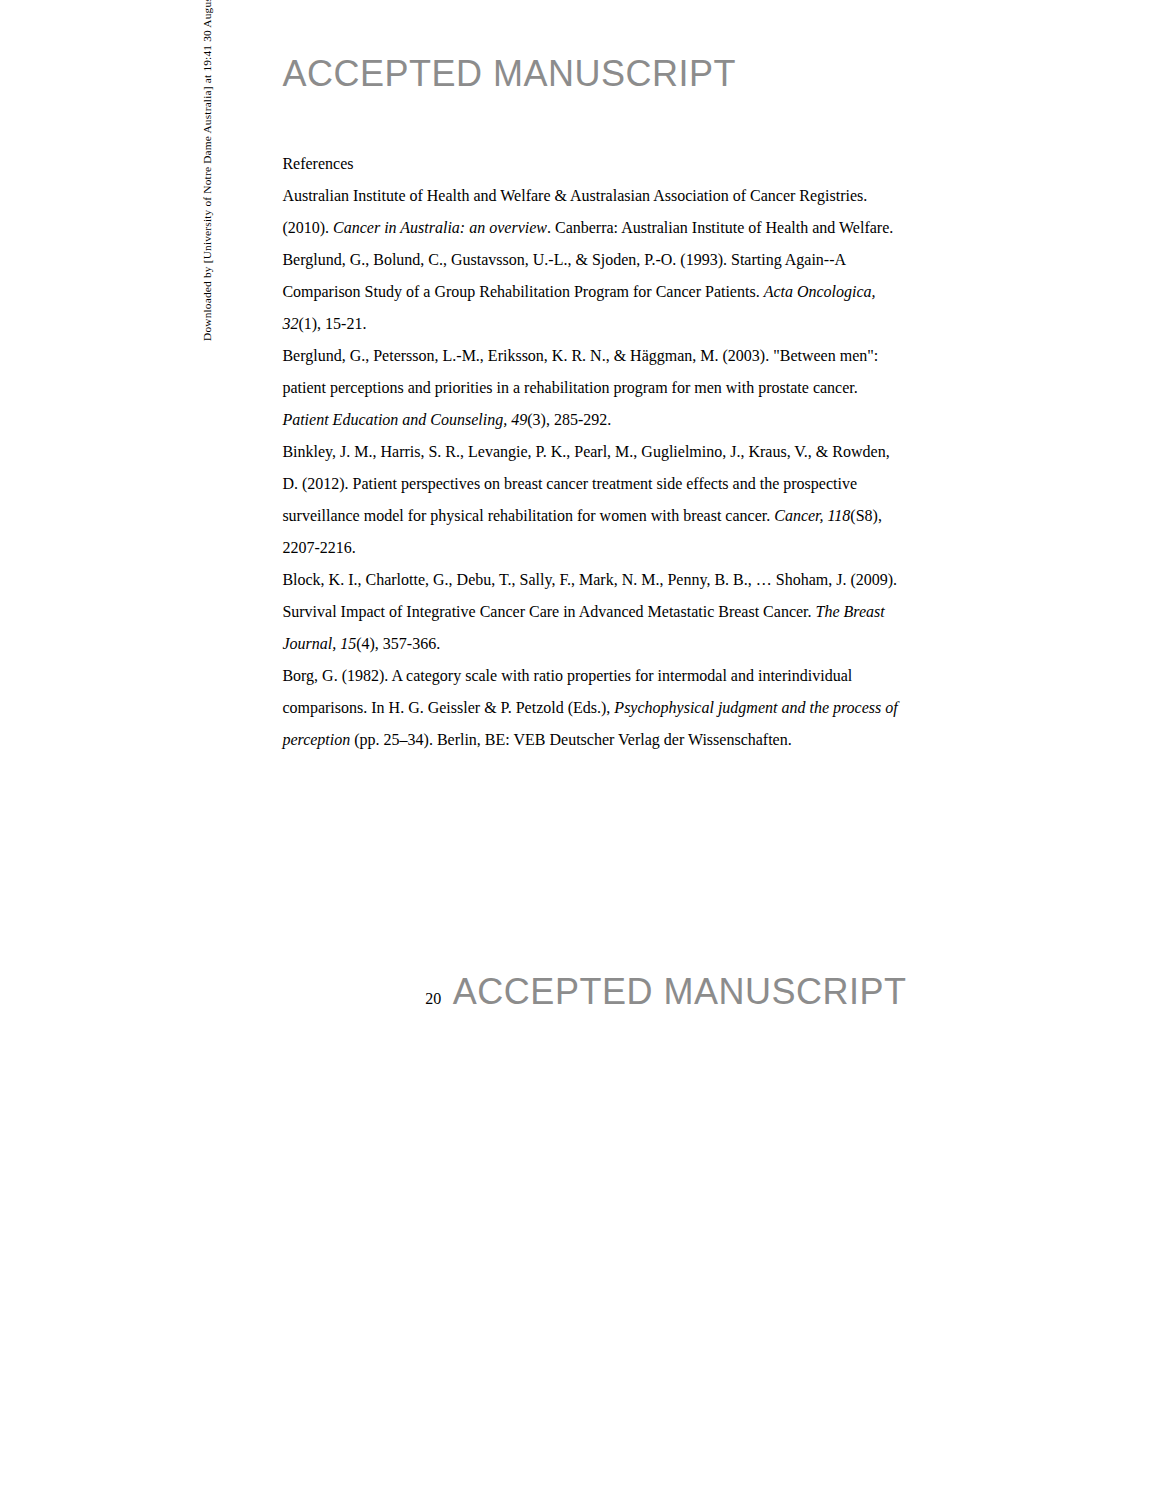ACCEPTED MANUSCRIPT
Downloaded by [University of Notre Dame Australia] at 19:41 30 August 2015
References
Australian Institute of Health and Welfare & Australasian Association of Cancer Registries. (2010). Cancer in Australia: an overview. Canberra: Australian Institute of Health and Welfare.
Berglund, G., Bolund, C., Gustavsson, U.-L., & Sjoden, P.-O. (1993). Starting Again--A Comparison Study of a Group Rehabilitation Program for Cancer Patients. Acta Oncologica, 32(1), 15-21.
Berglund, G., Petersson, L.-M., Eriksson, K. R. N., & Häggman, M. (2003). "Between men": patient perceptions and priorities in a rehabilitation program for men with prostate cancer. Patient Education and Counseling, 49(3), 285-292.
Binkley, J. M., Harris, S. R., Levangie, P. K., Pearl, M., Guglielmino, J., Kraus, V., & Rowden, D. (2012). Patient perspectives on breast cancer treatment side effects and the prospective surveillance model for physical rehabilitation for women with breast cancer. Cancer, 118(S8), 2207-2216.
Block, K. I., Charlotte, G., Debu, T., Sally, F., Mark, N. M., Penny, B. B., … Shoham, J. (2009). Survival Impact of Integrative Cancer Care in Advanced Metastatic Breast Cancer. The Breast Journal, 15(4), 357-366.
Borg, G. (1982). A category scale with ratio properties for intermodal and interindividual comparisons. In H. G. Geissler & P. Petzold (Eds.), Psychophysical judgment and the process of perception (pp. 25–34). Berlin, BE: VEB Deutscher Verlag der Wissenschaften.
20 ACCEPTED MANUSCRIPT